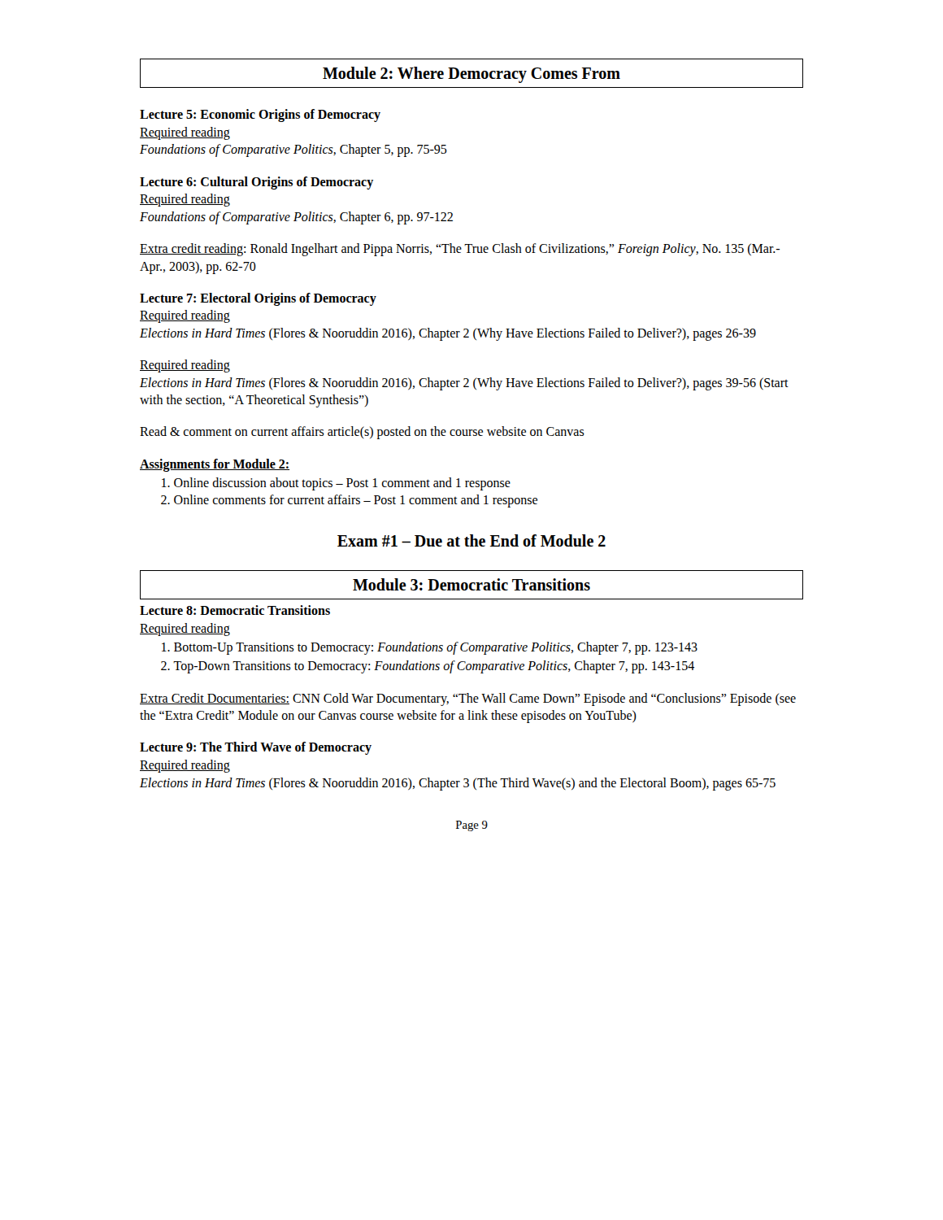Module 2: Where Democracy Comes From
Lecture 5: Economic Origins of Democracy
Required reading
Foundations of Comparative Politics, Chapter 5, pp. 75-95
Lecture 6: Cultural Origins of Democracy
Required reading
Foundations of Comparative Politics, Chapter 6, pp. 97-122
Extra credit reading: Ronald Ingelhart and Pippa Norris, “The True Clash of Civilizations,” Foreign Policy, No. 135 (Mar.-Apr., 2003), pp. 62-70
Lecture 7: Electoral Origins of Democracy
Required reading
Elections in Hard Times (Flores & Nooruddin 2016), Chapter 2 (Why Have Elections Failed to Deliver?), pages 26-39
Required reading
Elections in Hard Times (Flores & Nooruddin 2016), Chapter 2 (Why Have Elections Failed to Deliver?), pages 39-56 (Start with the section, “A Theoretical Synthesis”)
Read & comment on current affairs article(s) posted on the course website on Canvas
Assignments for Module 2:
Online discussion about topics – Post 1 comment and 1 response
Online comments for current affairs – Post 1 comment and 1 response
Exam #1 – Due at the End of Module 2
Module 3: Democratic Transitions
Lecture 8: Democratic Transitions
Required reading
Bottom-Up Transitions to Democracy: Foundations of Comparative Politics, Chapter 7, pp. 123-143
Top-Down Transitions to Democracy: Foundations of Comparative Politics, Chapter 7, pp. 143-154
Extra Credit Documentaries: CNN Cold War Documentary, “The Wall Came Down” Episode and “Conclusions” Episode (see the “Extra Credit” Module on our Canvas course website for a link these episodes on YouTube)
Lecture 9: The Third Wave of Democracy
Required reading
Elections in Hard Times (Flores & Nooruddin 2016), Chapter 3 (The Third Wave(s) and the Electoral Boom), pages 65-75
Page 9